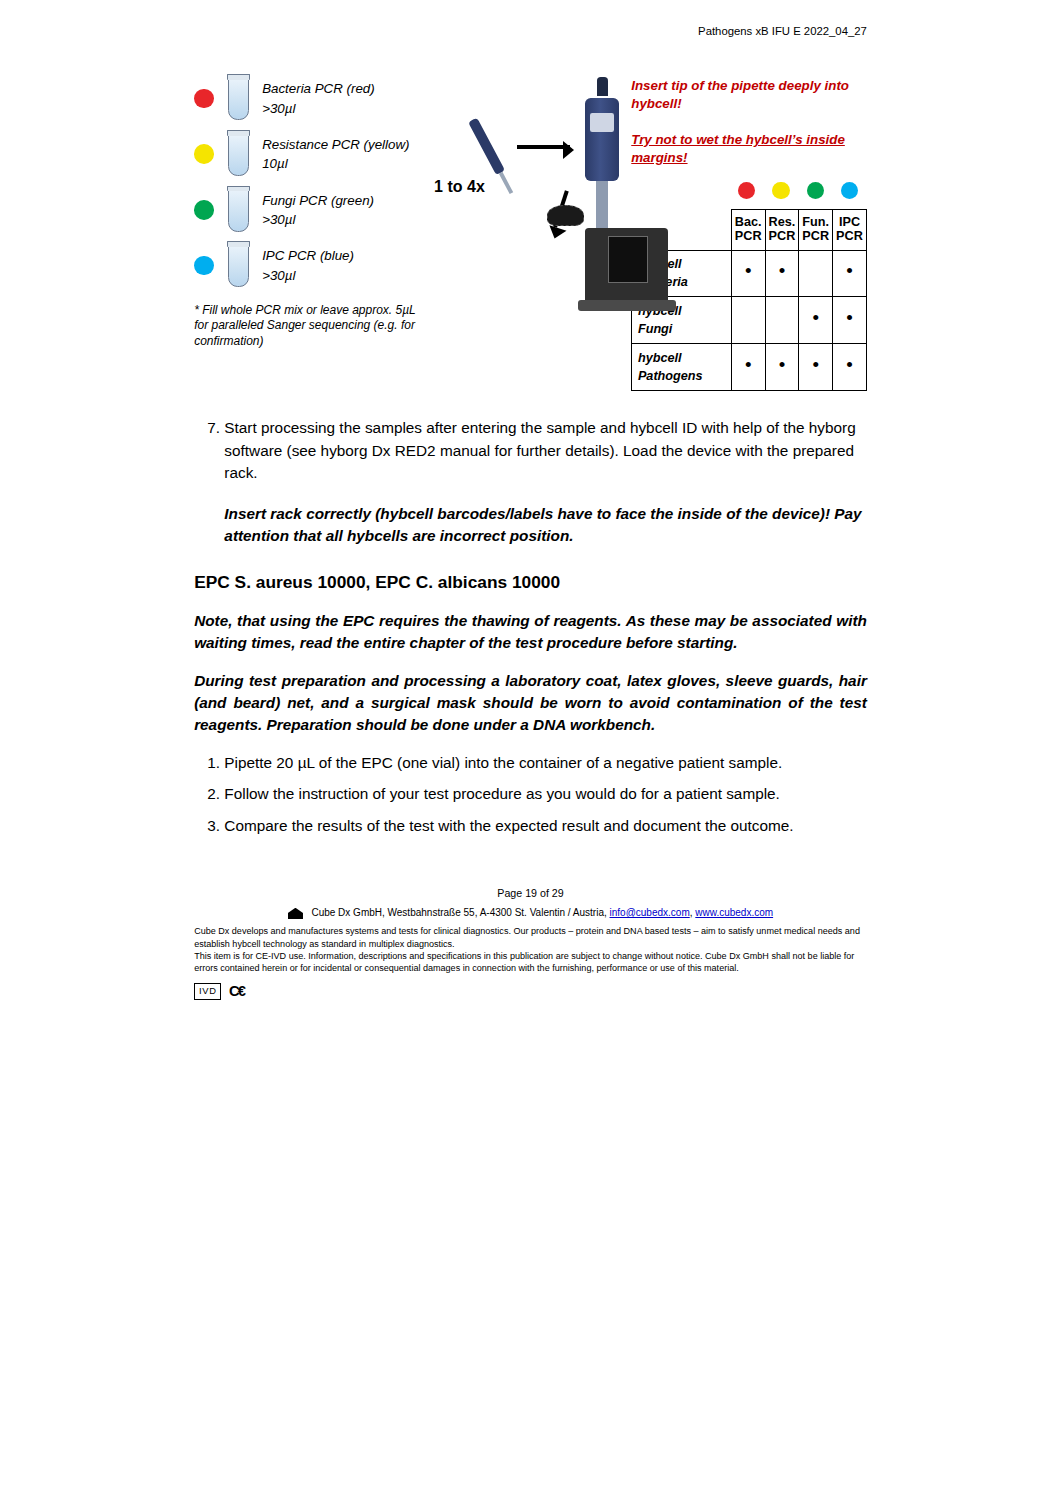Pathogens xB IFU E 2022_04_27
Bacteria PCR (red)>30µl
Resistance PCR (yellow)10µl
Fungi PCR (green)>30µl
IPC PCR (blue)>30µl
* Fill whole PCR mix or leave approx. 5µL for paralleled Sanger sequencing (e.g. for confirmation)
1 to 4x
Insert tip of the pipette deeply into hybcell!
Try not to wet the hybcell’s inside margins!
| | Bac. PCR | Res. PCR | Fun. PCR | IPC PCR |
| --- | --- | --- | --- | --- |
| hybcell Bacteria | | | | |
| hybcell Fungi | | | | |
| hybcell Pathogens | | | | |
Start processing the samples after entering the sample and hybcell ID with help of the hyborg software (see hyborg Dx RED2 manual for further details). Load the device with the prepared rack.
Insert rack correctly (hybcell barcodes/labels have to face the inside of the device)! Pay attention that all hybcells are incorrect position.
EPC S. aureus 10000, EPC C. albicans 10000
Note, that using the EPC requires the thawing of reagents. As these may be associated with waiting times, read the entire chapter of the test procedure before starting.
During test preparation and processing a laboratory coat, latex gloves, sleeve guards, hair (and beard) net, and a surgical mask should be worn to avoid contamination of the test reagents. Preparation should be done under a DNA workbench.
Pipette 20 µL of the EPC (one vial) into the container of a negative patient sample.
Follow the instruction of your test procedure as you would do for a patient sample.
Compare the results of the test with the expected result and document the outcome.
Page 19 of 29
Cube Dx GmbH, Westbahnstraße 55, A-4300 St. Valentin / Austria, info@cubedx.com, www.cubedx.com
Cube Dx develops and manufactures systems and tests for clinical diagnostics. Our products – protein and DNA based tests – aim to satisfy unmet medical needs and establish hybcell technology as standard in multiplex diagnostics.
This item is for CE-IVD use. Information, descriptions and specifications in this publication are subject to change without notice. Cube Dx GmbH shall not be liable for errors contained herein or for incidental or consequential damages in connection with the furnishing, performance or use of this material.
IVD C€